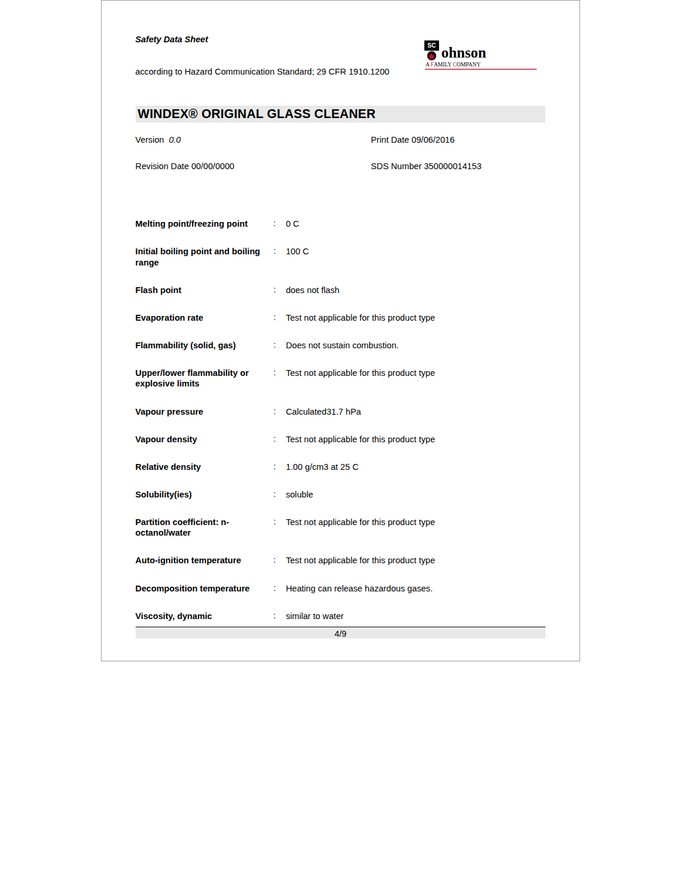Safety Data Sheet
according to Hazard Communication Standard; 29 CFR 1910.1200
WINDEX® ORIGINAL GLASS CLEANER
Version 0.0 Print Date 09/06/2016
Revision Date 00/00/0000 SDS Number 350000014153
| Melting point/freezing point | : | 0 C |
| Initial boiling point and boiling range | : | 100 C |
| Flash point | : | does not flash |
| Evaporation rate | : | Test not applicable for this product type |
| Flammability (solid, gas) | : | Does not sustain combustion. |
| Upper/lower flammability or explosive limits | : | Test not applicable for this product type |
| Vapour pressure | : | Calculated31.7 hPa |
| Vapour density | : | Test not applicable for this product type |
| Relative density | : | 1.00 g/cm3 at 25 C |
| Solubility(ies) | : | soluble |
| Partition coefficient: n-octanol/water | : | Test not applicable for this product type |
| Auto-ignition temperature | : | Test not applicable for this product type |
| Decomposition temperature | : | Heating can release hazardous gases. |
| Viscosity, dynamic | : | similar to water |
4/9